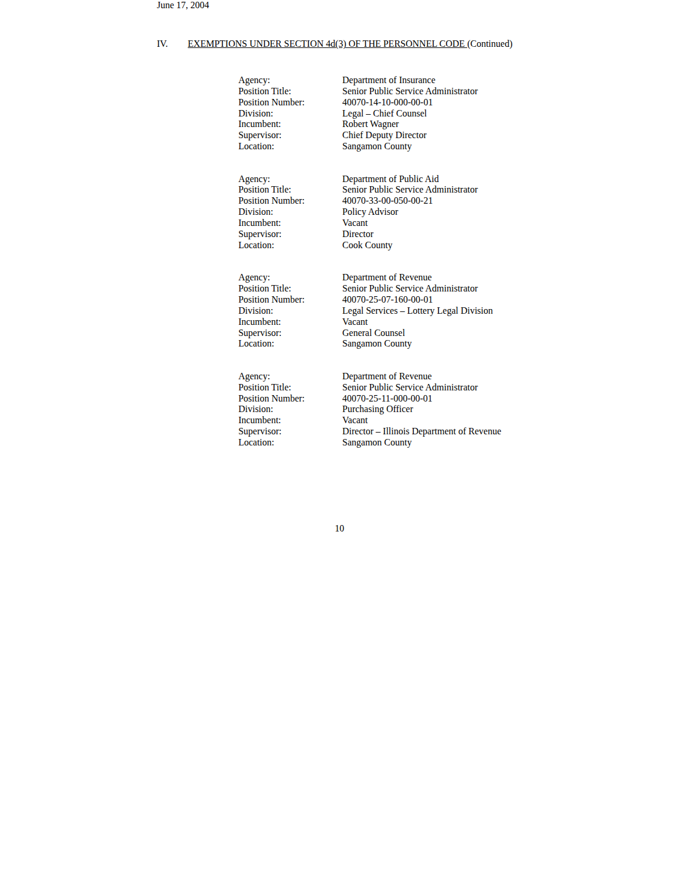June 17, 2004
IV. EXEMPTIONS UNDER SECTION 4d(3) OF THE PERSONNEL CODE (Continued)
| Agency: | Department of Insurance |
| Position Title: | Senior Public Service Administrator |
| Position Number: | 40070-14-10-000-00-01 |
| Division: | Legal – Chief Counsel |
| Incumbent: | Robert Wagner |
| Supervisor: | Chief Deputy Director |
| Location: | Sangamon County |
| Agency: | Department of Public Aid |
| Position Title: | Senior Public Service Administrator |
| Position Number: | 40070-33-00-050-00-21 |
| Division: | Policy Advisor |
| Incumbent: | Vacant |
| Supervisor: | Director |
| Location: | Cook County |
| Agency: | Department of Revenue |
| Position Title: | Senior Public Service Administrator |
| Position Number: | 40070-25-07-160-00-01 |
| Division: | Legal Services – Lottery Legal Division |
| Incumbent: | Vacant |
| Supervisor: | General Counsel |
| Location: | Sangamon County |
| Agency: | Department of Revenue |
| Position Title: | Senior Public Service Administrator |
| Position Number: | 40070-25-11-000-00-01 |
| Division: | Purchasing Officer |
| Incumbent: | Vacant |
| Supervisor: | Director – Illinois Department of Revenue |
| Location: | Sangamon County |
10